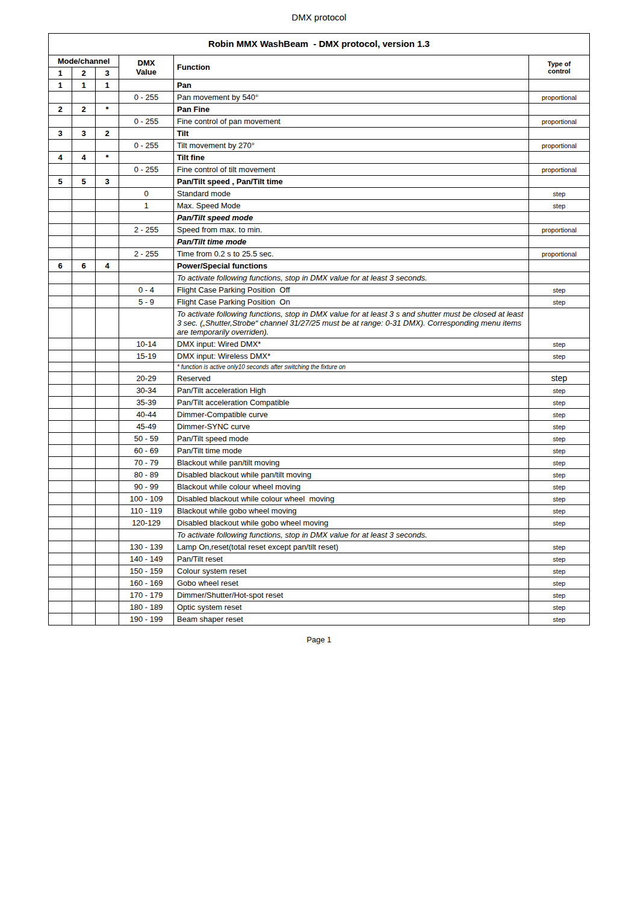DMX protocol
Robin MMX WashBeam - DMX protocol, version 1.3
| Mode/channel | DMX Value | Function | Type of control |
| --- | --- | --- | --- |
| 1 | 2 | 3 |
| 1 | 1 | 1 | | Pan | |
| | | | 0 - 255 | Pan movement by 540° | proportional |
| 2 | 2 | * | | Pan Fine | |
| | | | 0 - 255 | Fine control of pan movement | proportional |
| 3 | 3 | 2 | | Tilt | |
| | | | 0 - 255 | Tilt movement by 270° | proportional |
| 4 | 4 | * | | Tilt fine | |
| | | | 0 - 255 | Fine control of tilt movement | proportional |
| 5 | 5 | 3 | | Pan/Tilt speed , Pan/Tilt time | |
| | | | 0 | Standard mode | step |
| | | | 1 | Max. Speed Mode | step |
| | | | | Pan/Tilt speed mode | |
| | | | 2 - 255 | Speed from max. to min. | proportional |
| | | | | Pan/Tilt time mode | |
| | | | 2 - 255 | Time from 0.2 s to 25.5 sec. | proportional |
| 6 | 6 | 4 | | Power/Special functions | |
| | | | | To activate following functions, stop in DMX value for at least 3 seconds. | |
| | | | 0 - 4 | Flight Case Parking Position Off | step |
| | | | 5 - 9 | Flight Case Parking Position On | step |
| | | | | To activate following functions, stop in DMX value for at least 3 s and shutter must be closed at least 3 sec. („Shutter,Strobe“ channel 31/27/25 must be at range: 0-31 DMX). Corresponding menu items are temporarily overriden). | |
| | | | 10-14 | DMX input: Wired DMX* | step |
| | | | 15-19 | DMX input: Wireless DMX* | step |
| | | | | * function is active only10 seconds after switching the fixture on | |
| | | | 20-29 | Reserved | step |
| | | | 30-34 | Pan/Tilt acceleration High | step |
| | | | 35-39 | Pan/Tilt acceleration Compatible | step |
| | | | 40-44 | Dimmer-Compatible curve | step |
| | | | 45-49 | Dimmer-SYNC curve | step |
| | | | 50 - 59 | Pan/Tilt speed mode | step |
| | | | 60 - 69 | Pan/Tilt time mode | step |
| | | | 70 - 79 | Blackout while pan/tilt moving | step |
| | | | 80 - 89 | Disabled blackout while pan/tilt moving | step |
| | | | 90 - 99 | Blackout while colour wheel moving | step |
| | | | 100 - 109 | Disabled blackout while colour wheel moving | step |
| | | | 110 - 119 | Blackout while gobo wheel moving | step |
| | | | 120-129 | Disabled blackout while gobo wheel moving | step |
| | | | | To activate following functions, stop in DMX value for at least 3 seconds. | |
| | | | 130 - 139 | Lamp On,reset(total reset except pan/tilt reset) | step |
| | | | 140 - 149 | Pan/Tilt reset | step |
| | | | 150 - 159 | Colour system reset | step |
| | | | 160 - 169 | Gobo wheel reset | step |
| | | | 170 - 179 | Dimmer/Shutter/Hot-spot reset | step |
| | | | 180 - 189 | Optic system reset | step |
| | | | 190 - 199 | Beam shaper reset | step |
Page 1